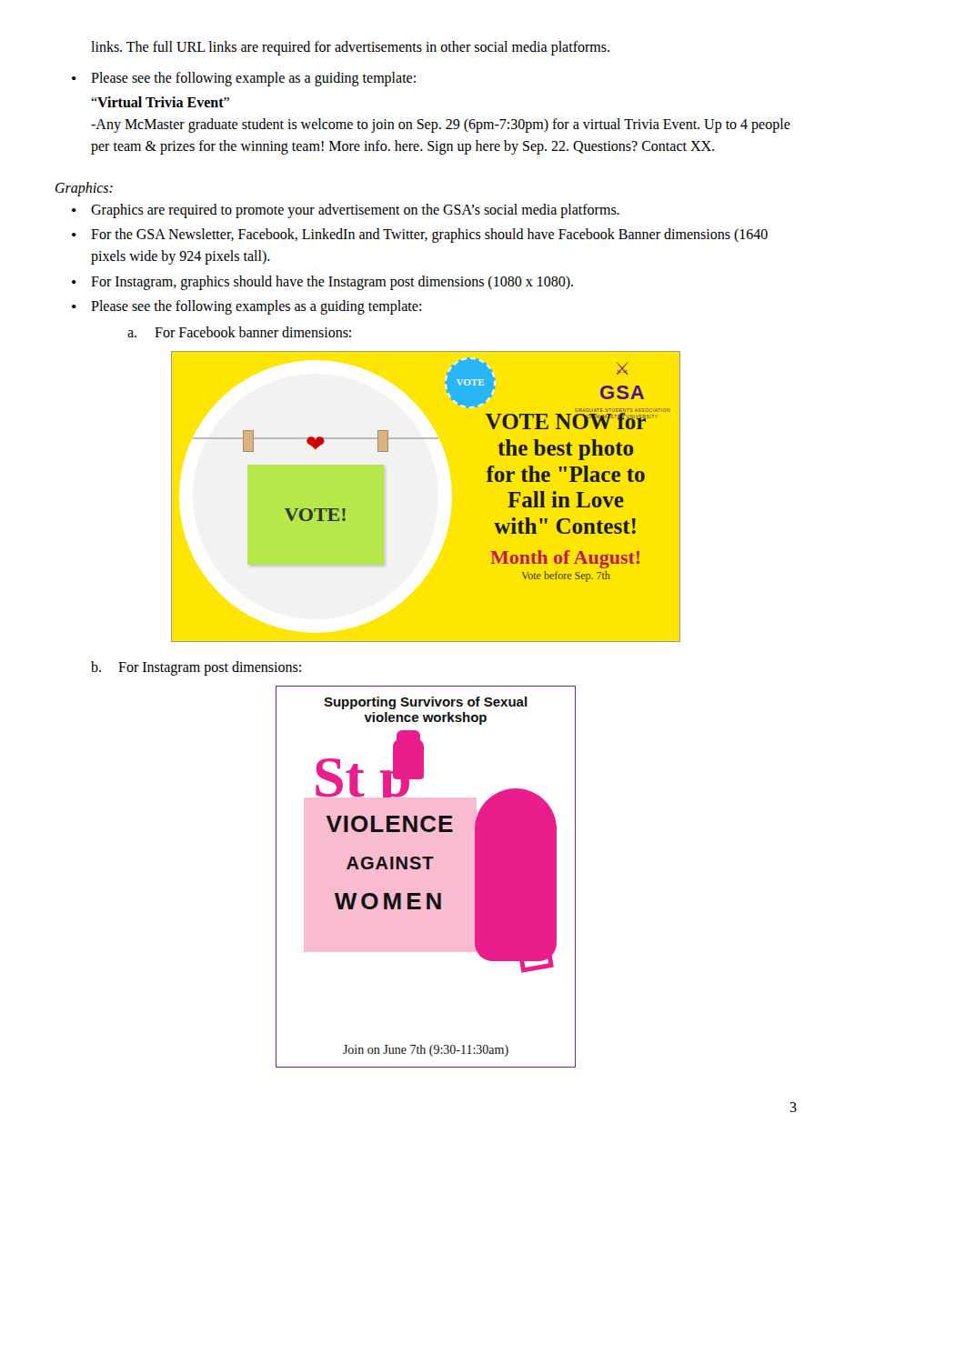links. The full URL links are required for advertisements in other social media platforms.
Please see the following example as a guiding template:
“Virtual Trivia Event”
-Any McMaster graduate student is welcome to join on Sep. 29 (6pm-7:30pm) for a virtual Trivia Event. Up to 4 people per team & prizes for the winning team! More info. here. Sign up here by Sep. 22. Questions? Contact XX.
Graphics:
Graphics are required to promote your advertisement on the GSA’s social media platforms.
For the GSA Newsletter, Facebook, LinkedIn and Twitter, graphics should have Facebook Banner dimensions (1640 pixels wide by 924 pixels tall).
For Instagram, graphics should have the Instagram post dimensions (1080 x 1080).
Please see the following examples as a guiding template:
a. For Facebook banner dimensions:
❤
VOTE!
VOTE
⚔
GSA
GRADUATE STUDENTS ASSOCIATION
OF McMASTER UNIVERSITY
VOTE NOW for
the best photo
for the "Place to
Fall in Love
with" Contest!
Month of August!
Vote before Sep. 7th
b. For Instagram post dimensions:
Supporting Survivors of Sexual
violence workshop
St p
VIOLENCE
AGAINST
WOMEN
Join on June 7th (9:30-11:30am)
3